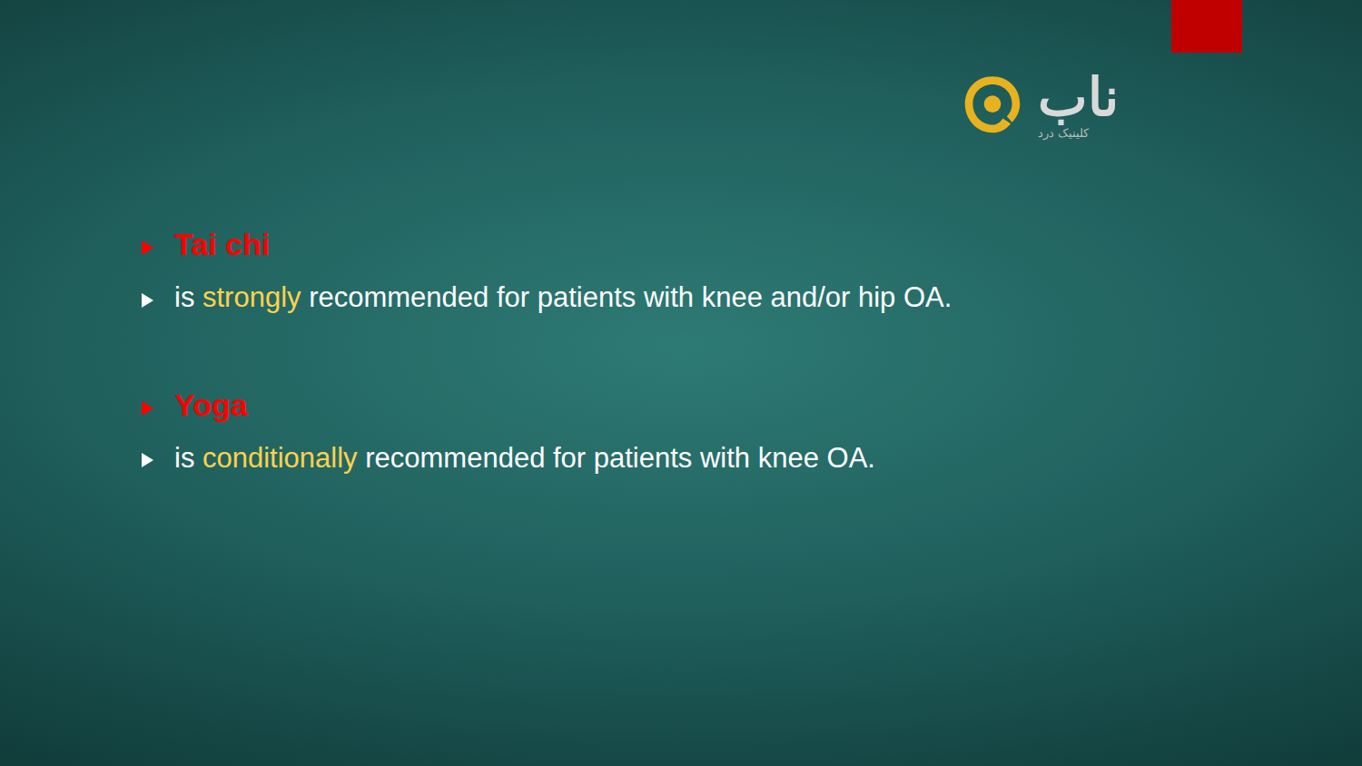ناب کلینیک درد
Tai chi
is strongly recommended for patients with knee and/or hip OA.
Yoga
is conditionally recommended for patients with knee OA.